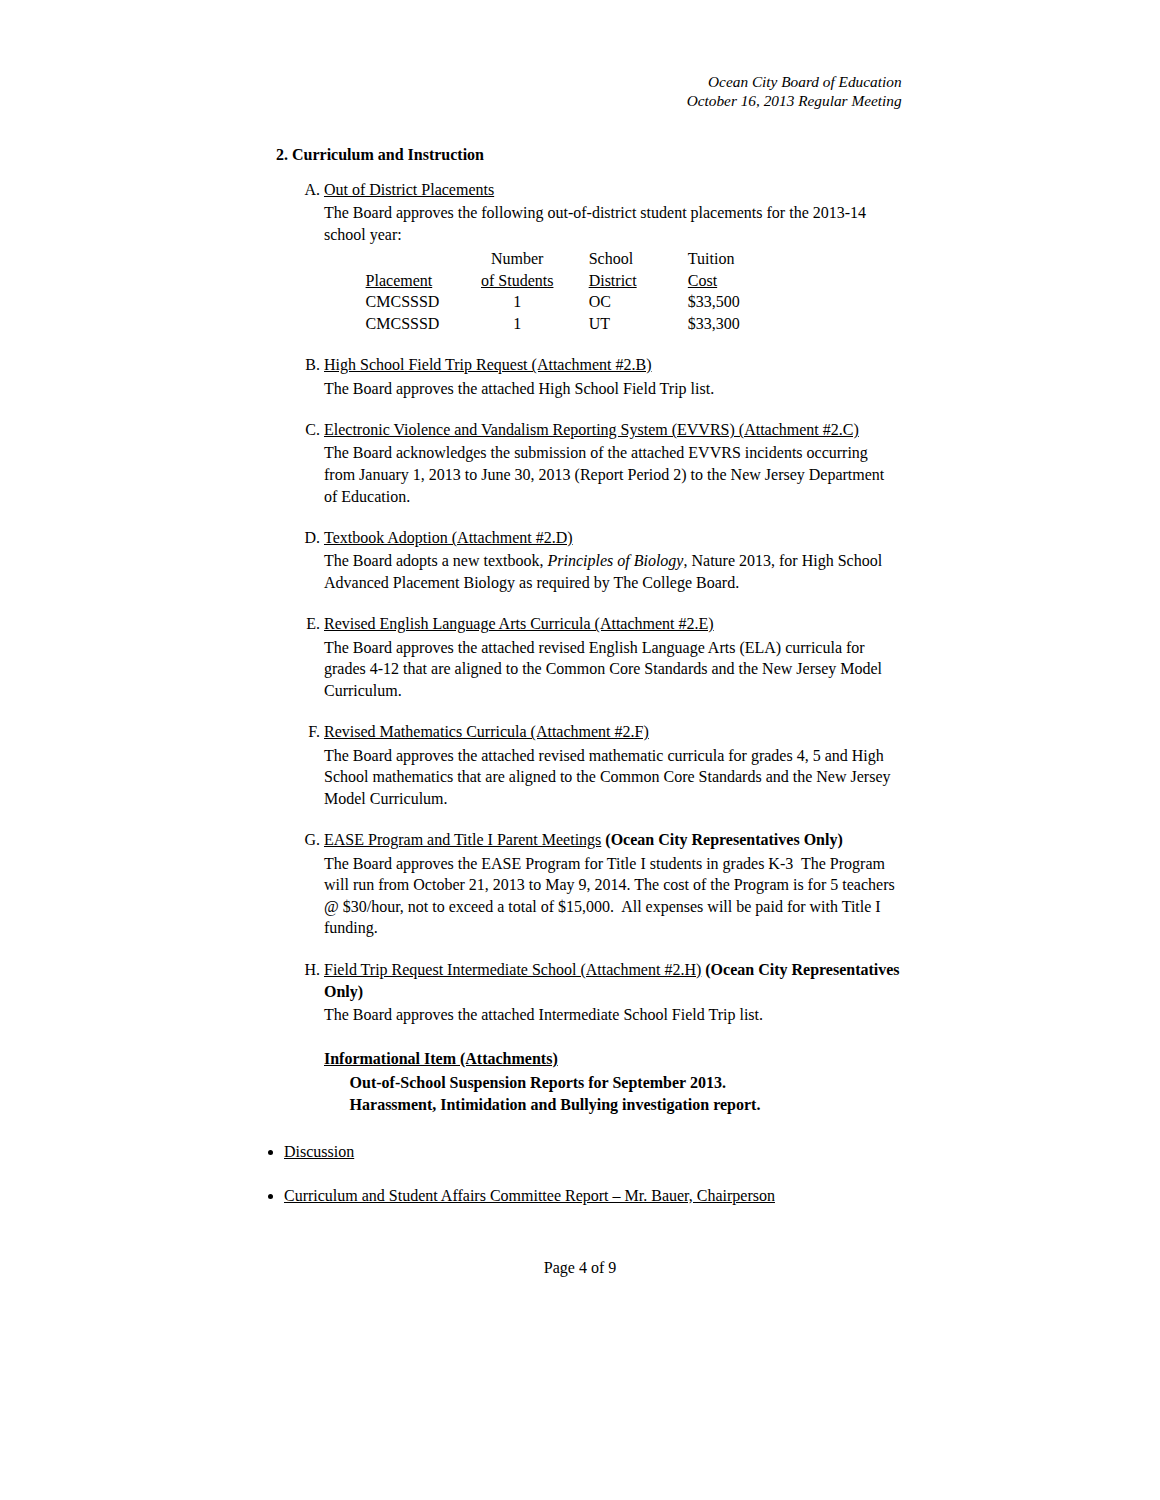Ocean City Board of Education
October 16, 2013 Regular Meeting
Curriculum and Instruction
Out of District Placements
The Board approves the following out-of-district student placements for the 2013-14 school year:
| | Number | School | Tuition |
| Placement | of Students | District | Cost |
| CMCSSSD | 1 | OC | $33,500 |
| CMCSSSD | 1 | UT | $33,300 |
High School Field Trip Request (Attachment #2.B)
The Board approves the attached High School Field Trip list.
Electronic Violence and Vandalism Reporting System (EVVRS) (Attachment #2.C)
The Board acknowledges the submission of the attached EVVRS incidents occurring from January 1, 2013 to June 30, 2013 (Report Period 2) to the New Jersey Department of Education.
Textbook Adoption (Attachment #2.D)
The Board adopts a new textbook, Principles of Biology, Nature 2013, for High School Advanced Placement Biology as required by The College Board.
Revised English Language Arts Curricula (Attachment #2.E)
The Board approves the attached revised English Language Arts (ELA) curricula for grades 4-12 that are aligned to the Common Core Standards and the New Jersey Model Curriculum.
Revised Mathematics Curricula (Attachment #2.F)
The Board approves the attached revised mathematic curricula for grades 4, 5 and High School mathematics that are aligned to the Common Core Standards and the New Jersey Model Curriculum.
EASE Program and Title I Parent Meetings (Ocean City Representatives Only)
The Board approves the EASE Program for Title I students in grades K-3 The Program will run from October 21, 2013 to May 9, 2014. The cost of the Program is for 5 teachers @ $30/hour, not to exceed a total of $15,000. All expenses will be paid for with Title I funding.
Field Trip Request Intermediate School (Attachment #2.H) (Ocean City Representatives Only)
The Board approves the attached Intermediate School Field Trip list.
Informational Item (Attachments)
Out-of-School Suspension Reports for September 2013.
Harassment, Intimidation and Bullying investigation report.
Discussion
Curriculum and Student Affairs Committee Report – Mr. Bauer, Chairperson
Page 4 of 9